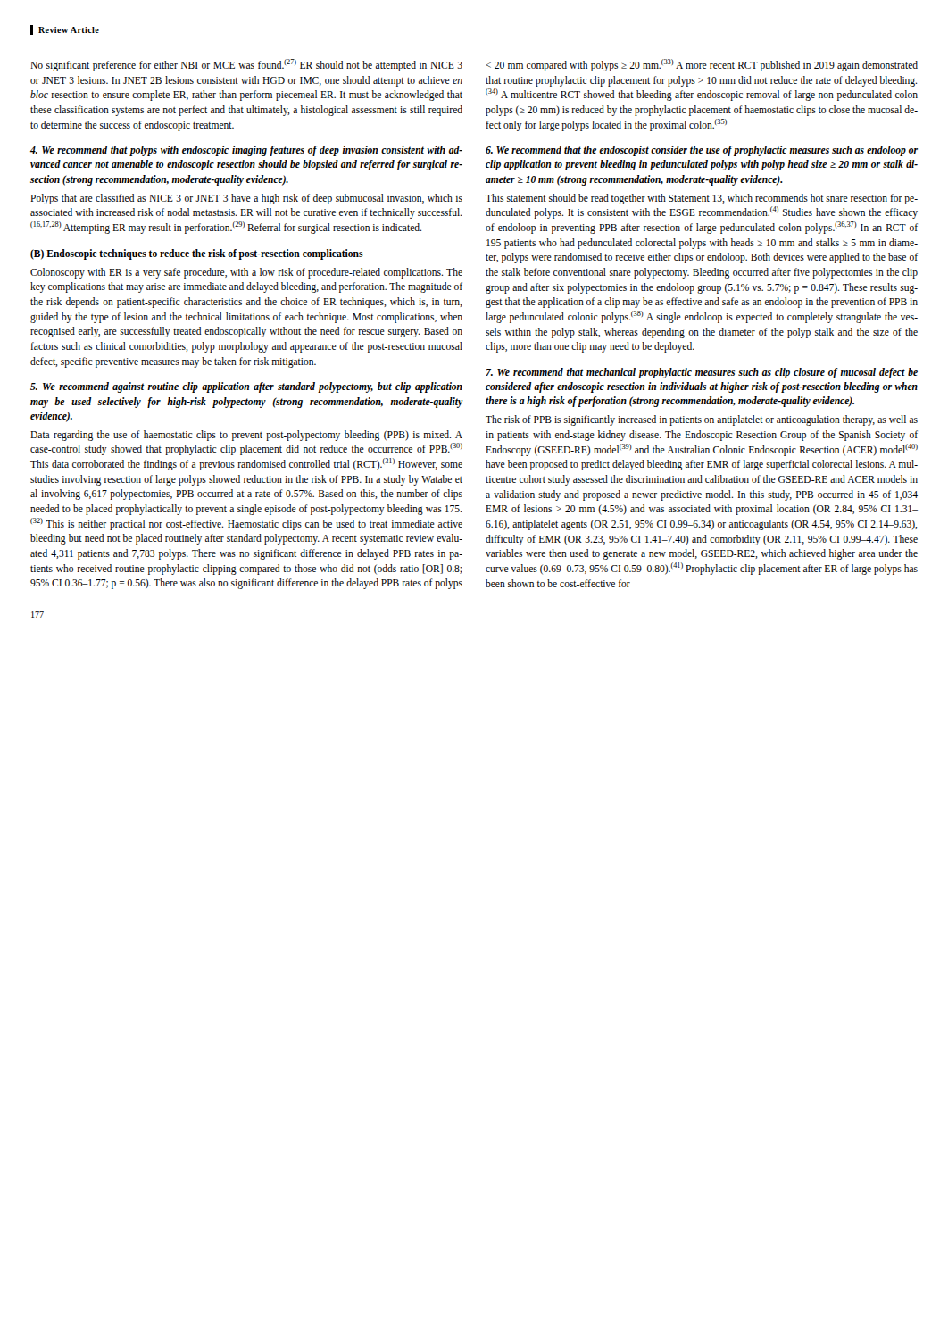Review Article
No significant preference for either NBI or MCE was found.(27) ER should not be attempted in NICE 3 or JNET 3 lesions. In JNET 2B lesions consistent with HGD or IMC, one should attempt to achieve en bloc resection to ensure complete ER, rather than perform piecemeal ER. It must be acknowledged that these classification systems are not perfect and that ultimately, a histological assessment is still required to determine the success of endoscopic treatment.
4. We recommend that polyps with endoscopic imaging features of deep invasion consistent with advanced cancer not amenable to endoscopic resection should be biopsied and referred for surgical resection (strong recommendation, moderate-quality evidence).
Polyps that are classified as NICE 3 or JNET 3 have a high risk of deep submucosal invasion, which is associated with increased risk of nodal metastasis. ER will not be curative even if technically successful.(16,17,28) Attempting ER may result in perforation.(29) Referral for surgical resection is indicated.
(B) Endoscopic techniques to reduce the risk of post-resection complications
Colonoscopy with ER is a very safe procedure, with a low risk of procedure-related complications. The key complications that may arise are immediate and delayed bleeding, and perforation. The magnitude of the risk depends on patient-specific characteristics and the choice of ER techniques, which is, in turn, guided by the type of lesion and the technical limitations of each technique. Most complications, when recognised early, are successfully treated endoscopically without the need for rescue surgery. Based on factors such as clinical comorbidities, polyp morphology and appearance of the post-resection mucosal defect, specific preventive measures may be taken for risk mitigation.
5. We recommend against routine clip application after standard polypectomy, but clip application may be used selectively for high-risk polypectomy (strong recommendation, moderate-quality evidence).
Data regarding the use of haemostatic clips to prevent post-polypectomy bleeding (PPB) is mixed. A case-control study showed that prophylactic clip placement did not reduce the occurrence of PPB.(30) This data corroborated the findings of a previous randomised controlled trial (RCT).(31) However, some studies involving resection of large polyps showed reduction in the risk of PPB. In a study by Watabe et al involving 6,617 polypectomies, PPB occurred at a rate of 0.57%. Based on this, the number of clips needed to be placed prophylactically to prevent a single episode of post-polypectomy bleeding was 175.(32) This is neither practical nor cost-effective. Haemostatic clips can be used to treat immediate active bleeding but need not be placed routinely after standard polypectomy. A recent systematic review evaluated 4,311 patients and 7,783 polyps. There was no significant difference in delayed PPB rates in patients who received routine prophylactic clipping compared to those who did not (odds ratio [OR] 0.8; 95% CI 0.36–1.77; p = 0.56). There was also no significant difference in the delayed PPB rates of polyps < 20 mm compared with polyps ≥ 20 mm.(33) A more recent RCT published in 2019 again demonstrated that routine prophylactic clip placement for polyps > 10 mm did not reduce the rate of delayed bleeding.(34) A multicentre RCT showed that bleeding after endoscopic removal of large non-pedunculated colon polyps (≥ 20 mm) is reduced by the prophylactic placement of haemostatic clips to close the mucosal defect only for large polyps located in the proximal colon.(35)
6. We recommend that the endoscopist consider the use of prophylactic measures such as endoloop or clip application to prevent bleeding in pedunculated polyps with polyp head size ≥ 20 mm or stalk diameter ≥ 10 mm (strong recommendation, moderate-quality evidence).
This statement should be read together with Statement 13, which recommends hot snare resection for pedunculated polyps. It is consistent with the ESGE recommendation.(4) Studies have shown the efficacy of endoloop in preventing PPB after resection of large pedunculated colon polyps.(36,37) In an RCT of 195 patients who had pedunculated colorectal polyps with heads ≥ 10 mm and stalks ≥ 5 mm in diameter, polyps were randomised to receive either clips or endoloop. Both devices were applied to the base of the stalk before conventional snare polypectomy. Bleeding occurred after five polypectomies in the clip group and after six polypectomies in the endoloop group (5.1% vs. 5.7%; p = 0.847). These results suggest that the application of a clip may be as effective and safe as an endoloop in the prevention of PPB in large pedunculated colonic polyps.(38) A single endoloop is expected to completely strangulate the vessels within the polyp stalk, whereas depending on the diameter of the polyp stalk and the size of the clips, more than one clip may need to be deployed.
7. We recommend that mechanical prophylactic measures such as clip closure of mucosal defect be considered after endoscopic resection in individuals at higher risk of post-resection bleeding or when there is a high risk of perforation (strong recommendation, moderate-quality evidence).
The risk of PPB is significantly increased in patients on antiplatelet or anticoagulation therapy, as well as in patients with end-stage kidney disease. The Endoscopic Resection Group of the Spanish Society of Endoscopy (GSEED-RE) model(39) and the Australian Colonic Endoscopic Resection (ACER) model(40) have been proposed to predict delayed bleeding after EMR of large superficial colorectal lesions. A multicentre cohort study assessed the discrimination and calibration of the GSEED-RE and ACER models in a validation study and proposed a newer predictive model. In this study, PPB occurred in 45 of 1,034 EMR of lesions > 20 mm (4.5%) and was associated with proximal location (OR 2.84, 95% CI 1.31–6.16), antiplatelet agents (OR 2.51, 95% CI 0.99–6.34) or anticoagulants (OR 4.54, 95% CI 2.14–9.63), difficulty of EMR (OR 3.23, 95% CI 1.41–7.40) and comorbidity (OR 2.11, 95% CI 0.99–4.47). These variables were then used to generate a new model, GSEED-RE2, which achieved higher area under the curve values (0.69–0.73, 95% CI 0.59–0.80).(41) Prophylactic clip placement after ER of large polyps has been shown to be cost-effective for
177